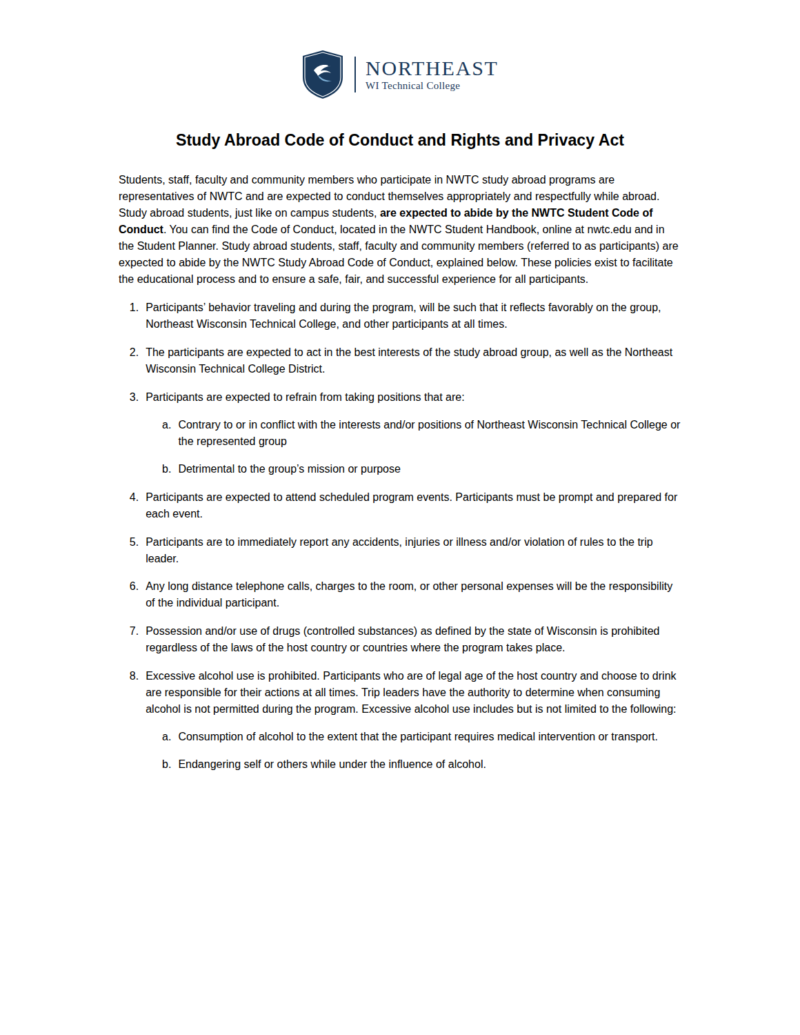NORTHEAST WI Technical College
Study Abroad Code of Conduct and Rights and Privacy Act
Students, staff, faculty and community members who participate in NWTC study abroad programs are representatives of NWTC and are expected to conduct themselves appropriately and respectfully while abroad. Study abroad students, just like on campus students, are expected to abide by the NWTC Student Code of Conduct. You can find the Code of Conduct, located in the NWTC Student Handbook, online at nwtc.edu and in the Student Planner. Study abroad students, staff, faculty and community members (referred to as participants) are expected to abide by the NWTC Study Abroad Code of Conduct, explained below. These policies exist to facilitate the educational process and to ensure a safe, fair, and successful experience for all participants.
Participants’ behavior traveling and during the program, will be such that it reflects favorably on the group, Northeast Wisconsin Technical College, and other participants at all times.
The participants are expected to act in the best interests of the study abroad group, as well as the Northeast Wisconsin Technical College District.
Participants are expected to refrain from taking positions that are:
Contrary to or in conflict with the interests and/or positions of Northeast Wisconsin Technical College or the represented group
Detrimental to the group’s mission or purpose
Participants are expected to attend scheduled program events. Participants must be prompt and prepared for each event.
Participants are to immediately report any accidents, injuries or illness and/or violation of rules to the trip leader.
Any long distance telephone calls, charges to the room, or other personal expenses will be the responsibility of the individual participant.
Possession and/or use of drugs (controlled substances) as defined by the state of Wisconsin is prohibited regardless of the laws of the host country or countries where the program takes place.
Excessive alcohol use is prohibited. Participants who are of legal age of the host country and choose to drink are responsible for their actions at all times. Trip leaders have the authority to determine when consuming alcohol is not permitted during the program. Excessive alcohol use includes but is not limited to the following:
Consumption of alcohol to the extent that the participant requires medical intervention or transport.
Endangering self or others while under the influence of alcohol.